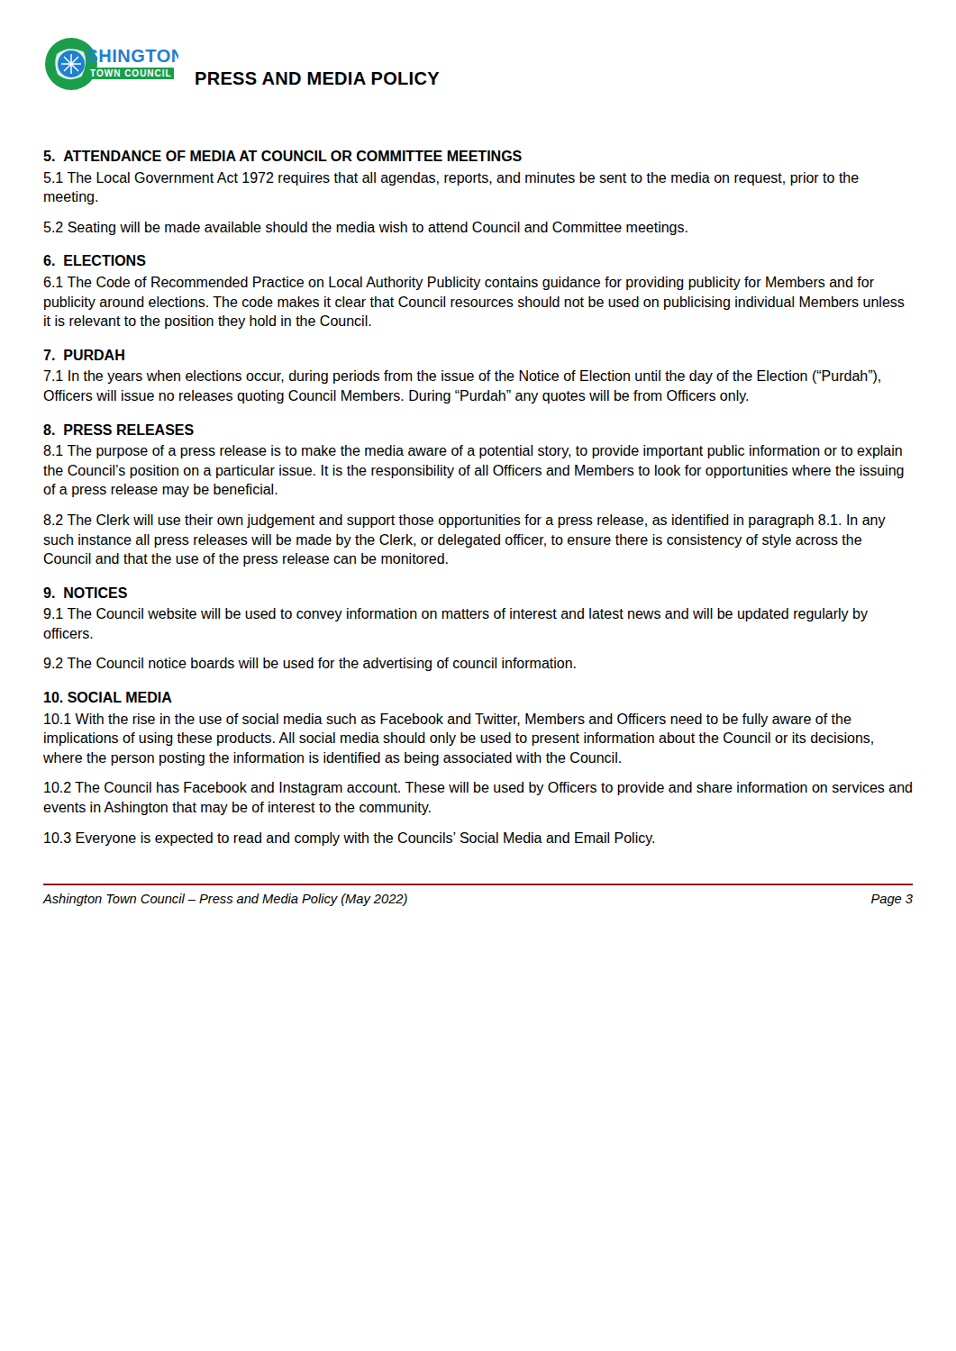SHINGTON TOWN COUNCIL
PRESS AND MEDIA POLICY
5. ATTENDANCE OF MEDIA AT COUNCIL OR COMMITTEE MEETINGS
5.1 The Local Government Act 1972 requires that all agendas, reports, and minutes be sent to the media on request, prior to the meeting.
5.2 Seating will be made available should the media wish to attend Council and Committee meetings.
6. ELECTIONS
6.1 The Code of Recommended Practice on Local Authority Publicity contains guidance for providing publicity for Members and for publicity around elections. The code makes it clear that Council resources should not be used on publicising individual Members unless it is relevant to the position they hold in the Council.
7. PURDAH
7.1 In the years when elections occur, during periods from the issue of the Notice of Election until the day of the Election (“Purdah”), Officers will issue no releases quoting Council Members. During “Purdah” any quotes will be from Officers only.
8. PRESS RELEASES
8.1 The purpose of a press release is to make the media aware of a potential story, to provide important public information or to explain the Council’s position on a particular issue. It is the responsibility of all Officers and Members to look for opportunities where the issuing of a press release may be beneficial.
8.2 The Clerk will use their own judgement and support those opportunities for a press release, as identified in paragraph 8.1. In any such instance all press releases will be made by the Clerk, or delegated officer, to ensure there is consistency of style across the Council and that the use of the press release can be monitored.
9. NOTICES
9.1 The Council website will be used to convey information on matters of interest and latest news and will be updated regularly by officers.
9.2 The Council notice boards will be used for the advertising of council information.
10. SOCIAL MEDIA
10.1 With the rise in the use of social media such as Facebook and Twitter, Members and Officers need to be fully aware of the implications of using these products. All social media should only be used to present information about the Council or its decisions, where the person posting the information is identified as being associated with the Council.
10.2 The Council has Facebook and Instagram account. These will be used by Officers to provide and share information on services and events in Ashington that may be of interest to the community.
10.3 Everyone is expected to read and comply with the Councils’ Social Media and Email Policy.
Ashington Town Council – Press and Media Policy (May 2022) Page 3